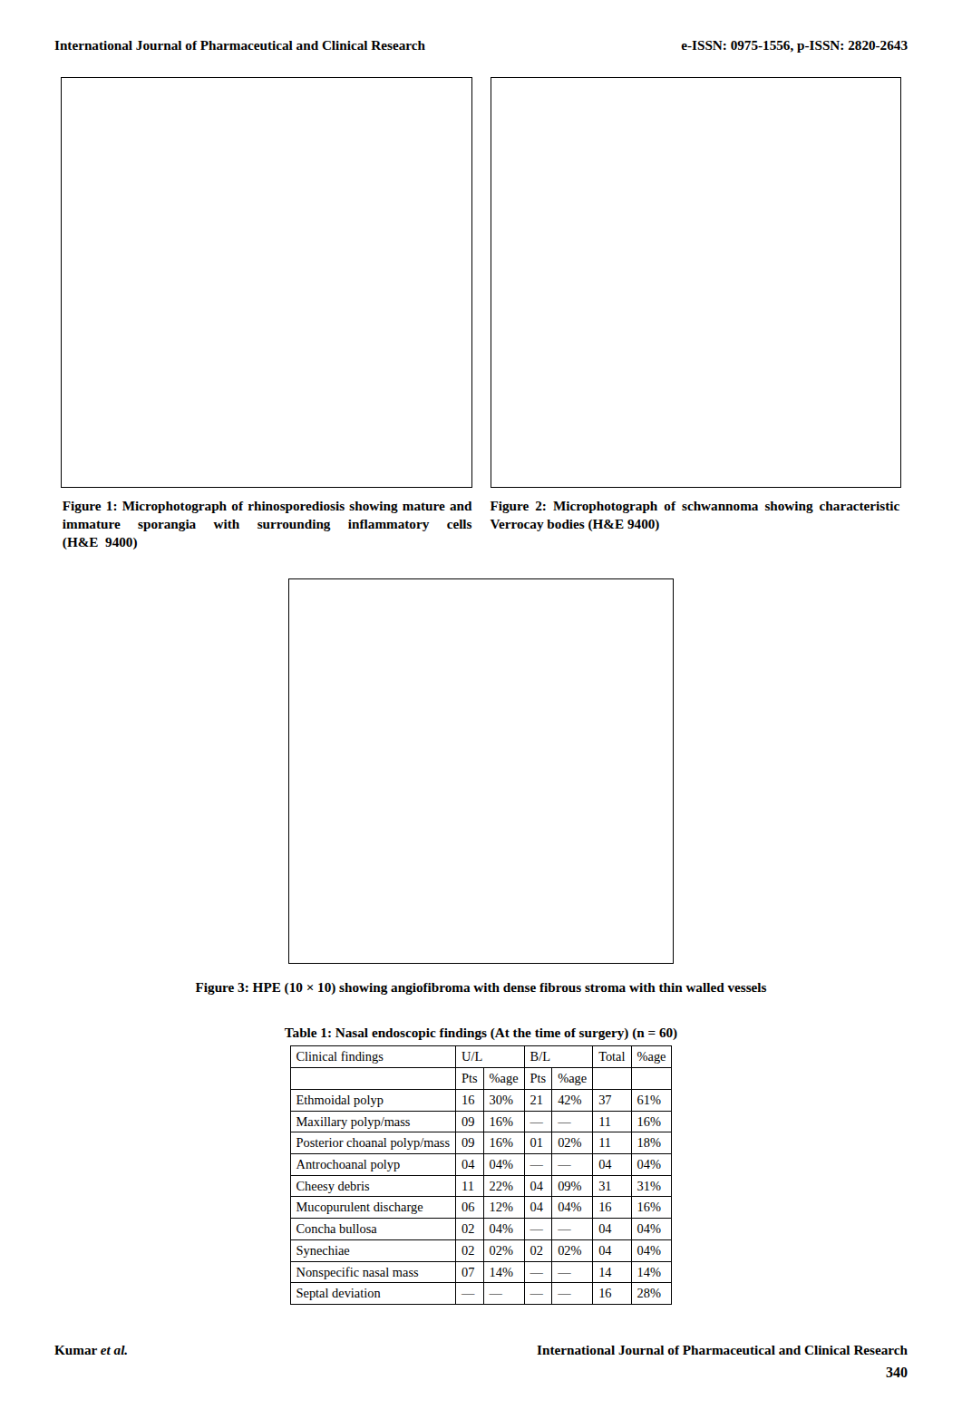International Journal of Pharmaceutical and Clinical Research e-ISSN: 0975-1556, p-ISSN: 2820-2643
Figure 1: Microphotograph of rhinosporediosis showing mature and immature sporangia with surrounding inflammatory cells (H&E 9400)
Figure 2: Microphotograph of schwannoma showing characteristic Verrocay bodies (H&E 9400)
Figure 3: HPE (10 × 10) showing angiofibroma with dense fibrous stroma with thin walled vessels
Table 1: Nasal endoscopic findings (At the time of surgery) (n = 60)
| Clinical findings | U/L | B/L | Total | %age |
| | Pts | %age | Pts | %age | | |
| Ethmoidal polyp | 16 | 30% | 21 | 42% | 37 | 61% |
| Maxillary polyp/mass | 09 | 16% | — | — | 11 | 16% |
| Posterior choanal polyp/mass | 09 | 16% | 01 | 02% | 11 | 18% |
| Antrochoanal polyp | 04 | 04% | — | — | 04 | 04% |
| Cheesy debris | 11 | 22% | 04 | 09% | 31 | 31% |
| Mucopurulent discharge | 06 | 12% | 04 | 04% | 16 | 16% |
| Concha bullosa | 02 | 04% | — | — | 04 | 04% |
| Synechiae | 02 | 02% | 02 | 02% | 04 | 04% |
| Nonspecific nasal mass | 07 | 14% | — | — | 14 | 14% |
| Septal deviation | — | — | — | — | 16 | 28% |
Kumar et al. International Journal of Pharmaceutical and Clinical Research
340